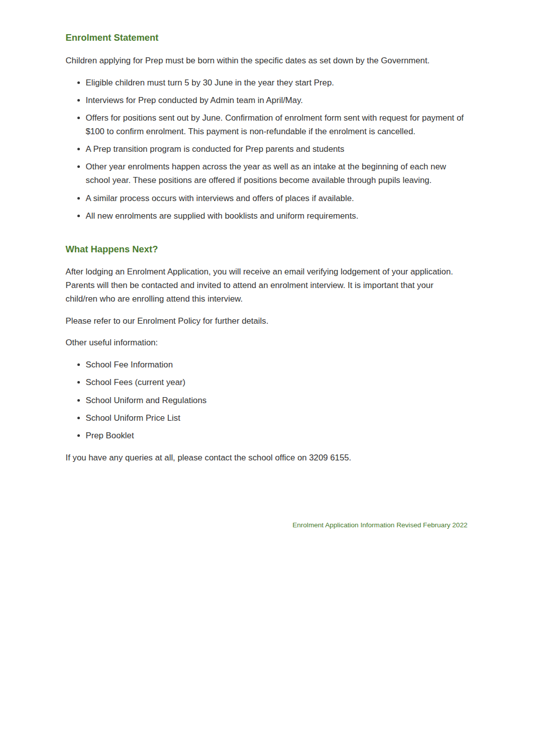Enrolment Statement
Children applying for Prep must be born within the specific dates as set down by the Government.
Eligible children must turn 5 by 30 June in the year they start Prep.
Interviews for Prep conducted by Admin team in April/May.
Offers for positions sent out by June. Confirmation of enrolment form sent with request for payment of $100 to confirm enrolment. This payment is non-refundable if the enrolment is cancelled.
A Prep transition program is conducted for Prep parents and students
Other year enrolments happen across the year as well as an intake at the beginning of each new school year. These positions are offered if positions become available through pupils leaving.
A similar process occurs with interviews and offers of places if available.
All new enrolments are supplied with booklists and uniform requirements.
What Happens Next?
After lodging an Enrolment Application, you will receive an email verifying lodgement of your application. Parents will then be contacted and invited to attend an enrolment interview. It is important that your child/ren who are enrolling attend this interview.
Please refer to our Enrolment Policy for further details.
Other useful information:
School Fee Information
School Fees (current year)
School Uniform and Regulations
School Uniform Price List
Prep Booklet
If you have any queries at all, please contact the school office on 3209 6155.
Enrolment Application Information Revised February 2022